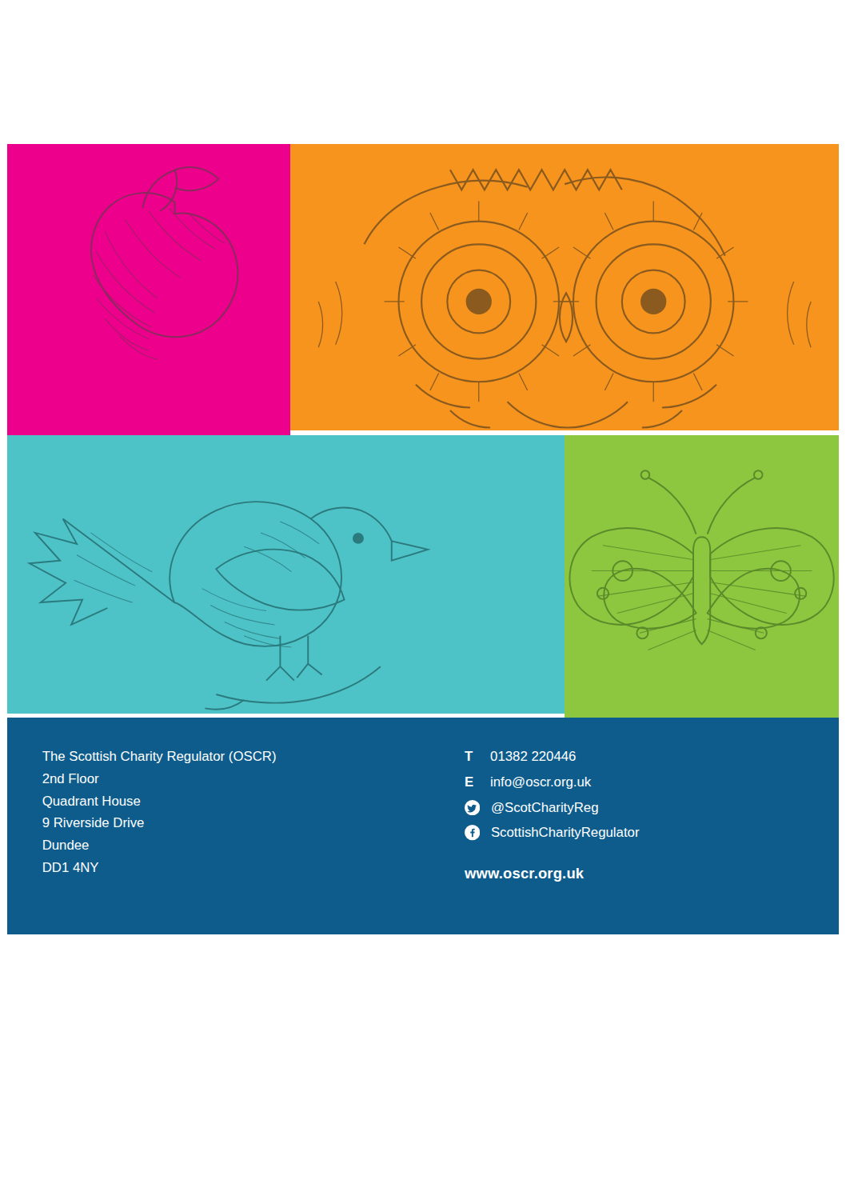The Scottish Charity Regulator (OSCR)
2nd Floor
Quadrant House
9 Riverside Drive
Dundee
DD1 4NY
T Telephone 01382 220446
E Email info@oscr.org.uk
@ScotCharityReg
ScottishCharityRegulator
www.oscr.org.uk